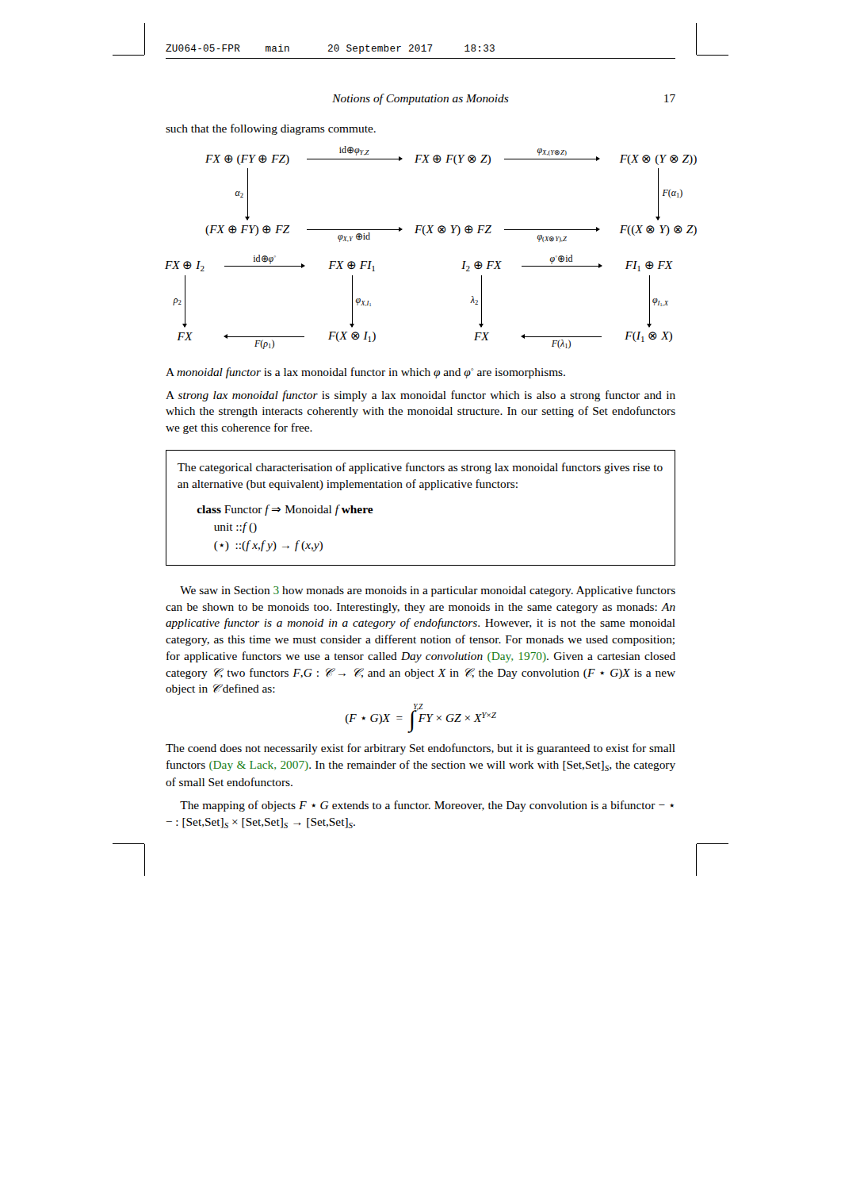ZU064-05-FPR main 20 September 2017 18:33
Notions of Computation as Monoids 17
such that the following diagrams commute.
FX ⊕ (FY ⊕ FZ)
id⊕φY,Z
FX ⊕ F(Y ⊗ Z)
φX,(Y⊗Z)
F(X ⊗ (Y ⊗ Z))
α 2
F(α 1)
(FX ⊕ FY) ⊕ FZ
φX,Y ⊕id
F(X ⊗ Y) ⊕ FZ
φ(X⊗Y),Z
F((X ⊗ Y) ⊗ Z)
FX ⊕ I 2
id⊕φ◦
FX ⊕ FI 1
ρ 2
φX,I 1
FX
F(ρ 1)
F(X ⊗ I 1)
I 2 ⊕ FX
φ◦⊕id
FI 1 ⊕ FX
λ 2
φI 1,X
FX
F(λ 1)
F(I 1 ⊗ X)
A monoidal functor is a lax monoidal functor in which φ and φ◦ are isomorphisms.
A strong lax monoidal functor is simply a lax monoidal functor which is also a strong functor and in which the strength interacts coherently with the monoidal structure. In our setting of Set endofunctors we get this coherence for free.
The categorical characterisation of applicative functors as strong lax monoidal functors gives rise to an alternative (but equivalent) implementation of applicative functors:
class Functor f ⇒ Monoidal f where
unit ::f ()
(⋆) ::(f x,f y) → f (x,y)
We saw in Section 3 how monads are monoids in a particular monoidal category. Applicative functors can be shown to be monoids too. Interestingly, they are monoids in the same category as monads: An applicative functor is a monoid in a category of endofunctors. However, it is not the same monoidal category, as this time we must consider a different notion of tensor. For monads we used composition; for applicative functors we use a tensor called Day convolution (Day, 1970). Given a cartesian closed category 𝒞, two functors F,G : 𝒞 → 𝒞, and an object X in 𝒞, the Day convolution (F ⋆ G)X is a new object in 𝒞 defined as:
(F ⋆ G)X = Y,Z∫ FY × GZ × XY×Z
The coend does not necessarily exist for arbitrary Set endofunctors, but it is guaranteed to exist for small functors (Day & Lack, 2007). In the remainder of the section we will work with [Set,Set]S, the category of small Set endofunctors.
The mapping of objects F ⋆ G extends to a functor. Moreover, the Day convolution is a bifunctor − ⋆ − : [Set,Set]S × [Set,Set]S → [Set,Set]S.